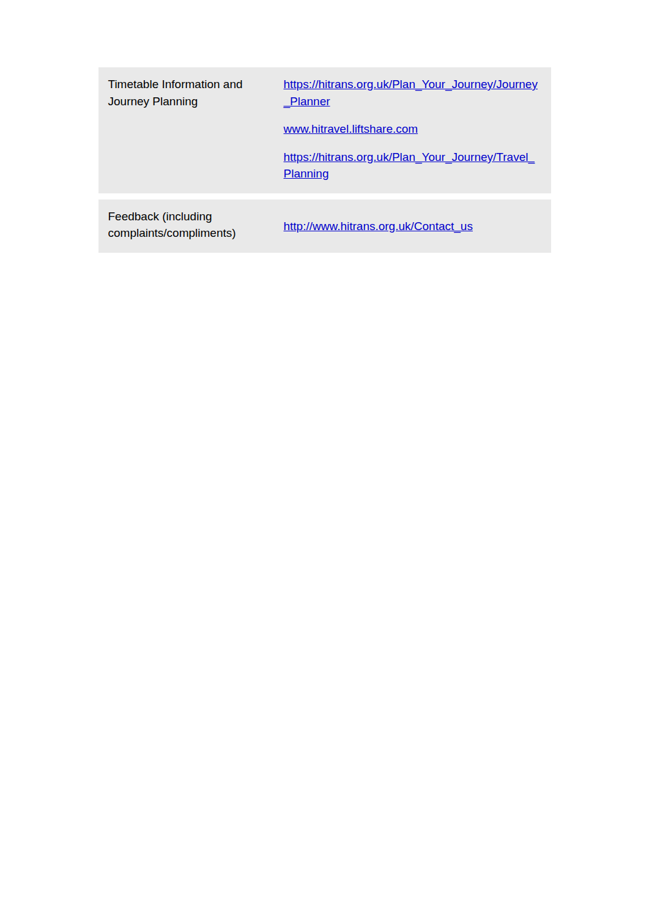| Timetable Information and Journey Planning | https://hitrans.org.uk/Plan_Your_Journey/Journey_Planner www.hitravel.liftshare.com https://hitrans.org.uk/Plan_Your_Journey/Travel_Planning |
| Feedback (including complaints/compliments) | http://www.hitrans.org.uk/Contact_us |